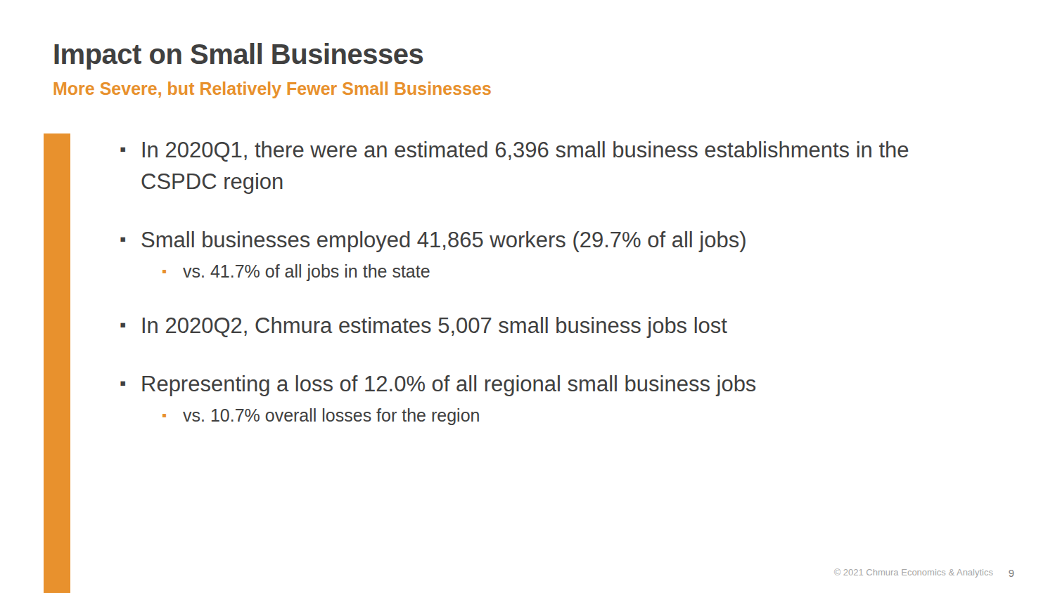Impact on Small Businesses
More Severe, but Relatively Fewer Small Businesses
In 2020Q1, there were an estimated 6,396 small business establishments in the CSPDC region
Small businesses employed 41,865 workers (29.7% of all jobs)
vs. 41.7% of all jobs in the state
In 2020Q2, Chmura estimates 5,007 small business jobs lost
Representing a loss of 12.0% of all regional small business jobs
vs. 10.7% overall losses for the region
© 2021 Chmura Economics & Analytics
9